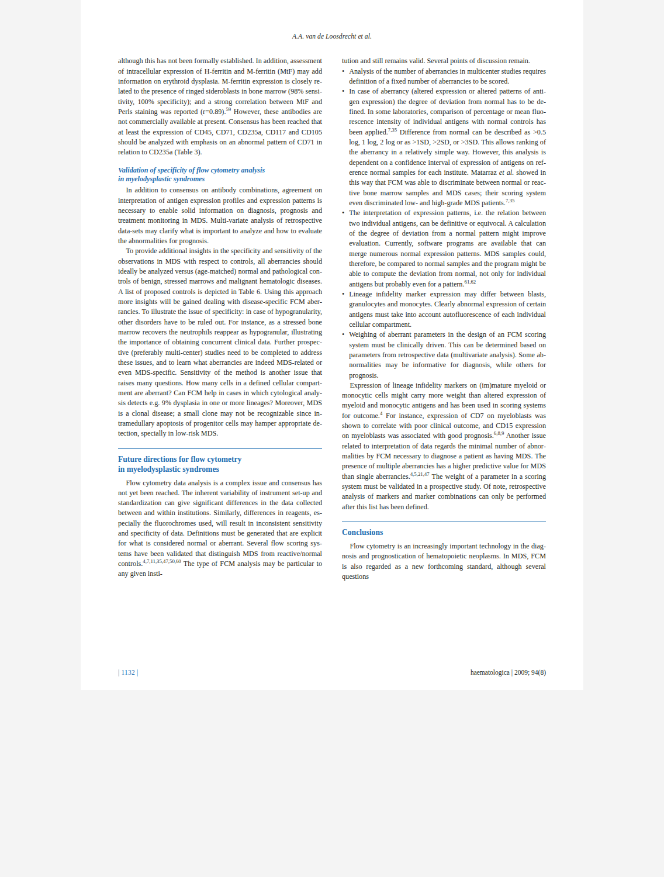A.A. van de Loosdrecht et al.
although this has not been formally established. In addition, assessment of intracellular expression of H-ferritin and M-ferritin (MtF) may add information on erythroid dysplasia. M-ferritin expression is closely related to the presence of ringed sideroblasts in bone marrow (98% sensitivity, 100% specificity); and a strong correlation between MtF and Perls staining was reported (r=0.89).59 However, these antibodies are not commercially available at present. Consensus has been reached that at least the expression of CD45, CD71, CD235a, CD117 and CD105 should be analyzed with emphasis on an abnormal pattern of CD71 in relation to CD235a (Table 3).
Validation of specificity of flow cytometry analysis
in myelodysplastic syndromes
In addition to consensus on antibody combinations, agreement on interpretation of antigen expression profiles and expression patterns is necessary to enable solid information on diagnosis, prognosis and treatment monitoring in MDS. Multi-variate analysis of retrospective data-sets may clarify what is important to analyze and how to evaluate the abnormalities for prognosis.
To provide additional insights in the specificity and sensitivity of the observations in MDS with respect to controls, all aberrancies should ideally be analyzed versus (age-matched) normal and pathological controls of benign, stressed marrows and malignant hematologic diseases. A list of proposed controls is depicted in Table 6. Using this approach more insights will be gained dealing with disease-specific FCM aberrancies. To illustrate the issue of specificity: in case of hypogranularity, other disorders have to be ruled out. For instance, as a stressed bone marrow recovers the neutrophils reappear as hypogranular, illustrating the importance of obtaining concurrent clinical data. Further prospective (preferably multi-center) studies need to be completed to address these issues, and to learn what aberrancies are indeed MDS-related or even MDS-specific. Sensitivity of the method is another issue that raises many questions. How many cells in a defined cellular compartment are aberrant? Can FCM help in cases in which cytological analysis detects e.g. 9% dysplasia in one or more lineages? Moreover, MDS is a clonal disease; a small clone may not be recognizable since intramedullary apoptosis of progenitor cells may hamper appropriate detection, specially in low-risk MDS.
Future directions for flow cytometry
in myelodysplastic syndromes
Flow cytometry data analysis is a complex issue and consensus has not yet been reached. The inherent variability of instrument set-up and standardization can give significant differences in the data collected between and within institutions. Similarly, differences in reagents, especially the fluorochromes used, will result in inconsistent sensitivity and specificity of data. Definitions must be generated that are explicit for what is considered normal or aberrant. Several flow scoring systems have been validated that distinguish MDS from reactive/normal controls.4,7,11,35,47,50,60 The type of FCM analysis may be particular to any given insti-
tution and still remains valid. Several points of discussion remain.
Analysis of the number of aberrancies in multicenter studies requires definition of a fixed number of aberrancies to be scored.
In case of aberrancy (altered expression or altered patterns of antigen expression) the degree of deviation from normal has to be defined. In some laboratories, comparison of percentage or mean fluorescence intensity of individual antigens with normal controls has been applied.7,35 Difference from normal can be described as >0.5 log, 1 log, 2 log or as >1SD, >2SD, or >3SD. This allows ranking of the aberrancy in a relatively simple way. However, this analysis is dependent on a confidence interval of expression of antigens on reference normal samples for each institute. Matarraz et al. showed in this way that FCM was able to discriminate between normal or reactive bone marrow samples and MDS cases; their scoring system even discriminated low- and high-grade MDS patients.7,35
The interpretation of expression patterns, i.e. the relation between two individual antigens, can be definitive or equivocal. A calculation of the degree of deviation from a normal pattern might improve evaluation. Currently, software programs are available that can merge numerous normal expression patterns. MDS samples could, therefore, be compared to normal samples and the program might be able to compute the deviation from normal, not only for individual antigens but probably even for a pattern.61,62
Lineage infidelity marker expression may differ between blasts, granulocytes and monocytes. Clearly abnormal expression of certain antigens must take into account autofluorescence of each individual cellular compartment.
Weighing of aberrant parameters in the design of an FCM scoring system must be clinically driven. This can be determined based on parameters from retrospective data (multivariate analysis). Some abnormalities may be informative for diagnosis, while others for prognosis.
Expression of lineage infidelity markers on (im)mature myeloid or monocytic cells might carry more weight than altered expression of myeloid and monocytic antigens and has been used in scoring systems for outcome.4 For instance, expression of CD7 on myeloblasts was shown to correlate with poor clinical outcome, and CD15 expression on myeloblasts was associated with good prognosis.6,8,9 Another issue related to interpretation of data regards the minimal number of abnormalities by FCM necessary to diagnose a patient as having MDS. The presence of multiple aberrancies has a higher predictive value for MDS than single aberrancies.4,5,21,47 The weight of a parameter in a scoring system must be validated in a prospective study. Of note, retrospective analysis of markers and marker combinations can only be performed after this list has been defined.
Conclusions
Flow cytometry is an increasingly important technology in the diagnosis and prognostication of hematopoietic neoplasms. In MDS, FCM is also regarded as a new forthcoming standard, although several questions
| 1132 |
haematologica | 2009; 94(8)